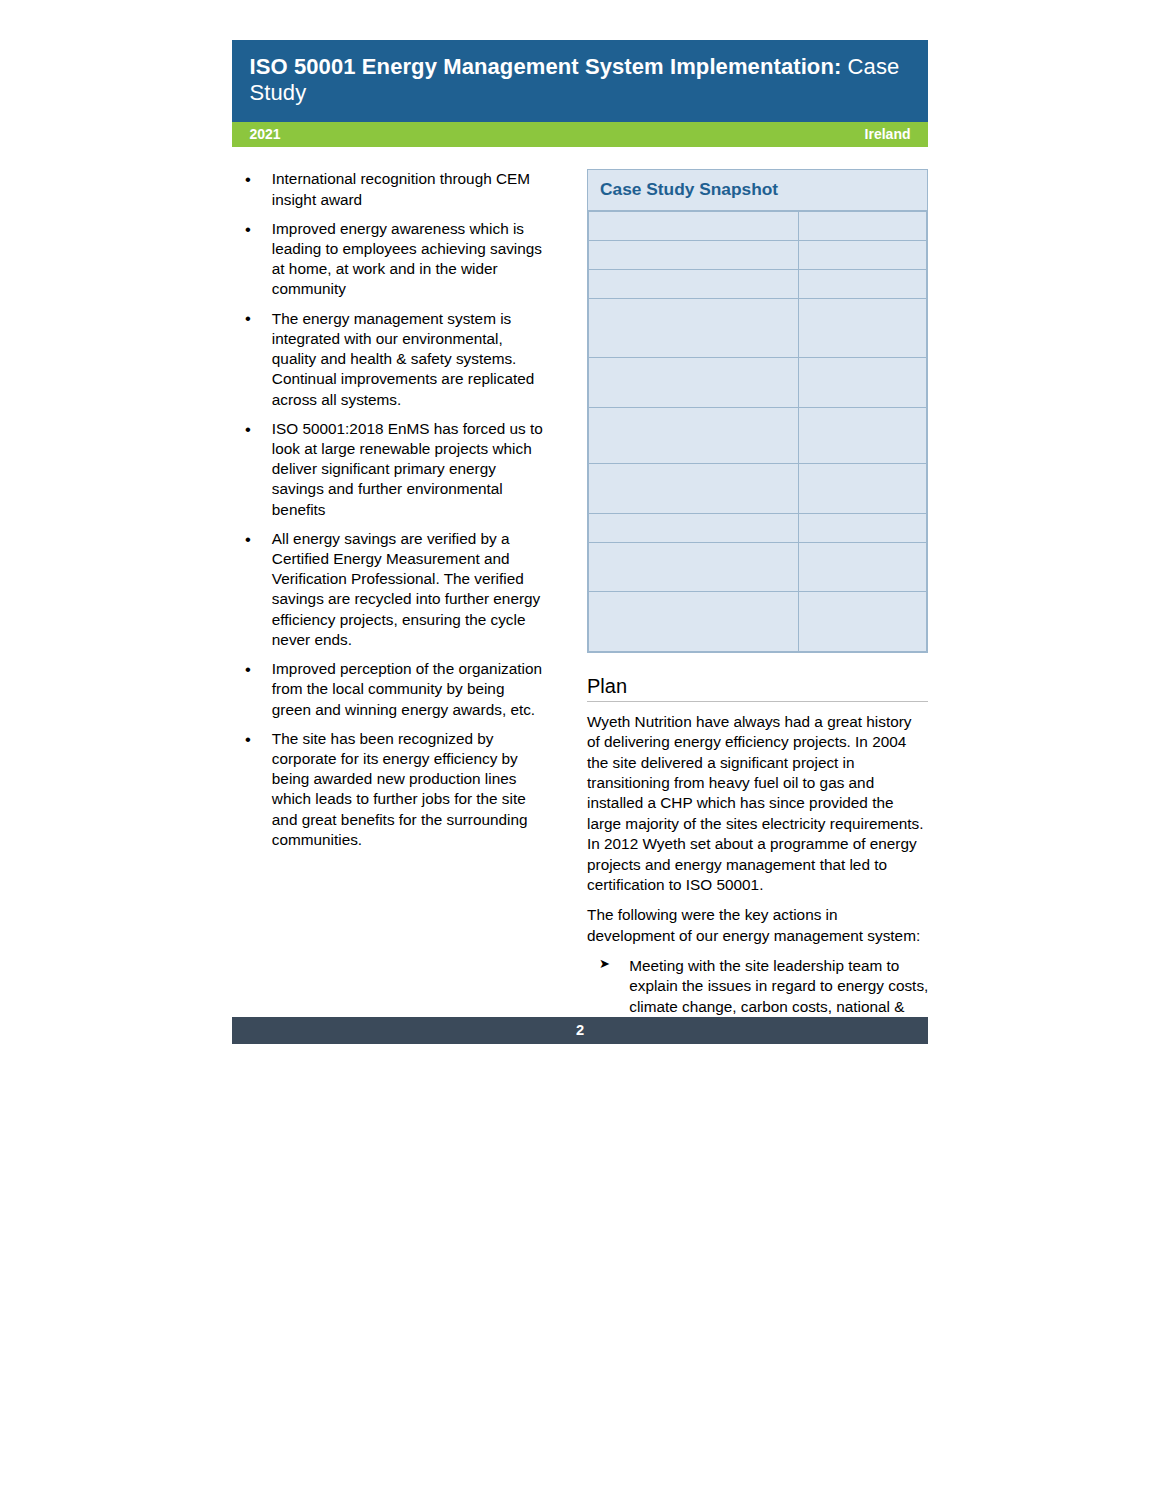ISO 50001 Energy Management System Implementation: Case Study
2021 Ireland
International recognition through CEM insight award
Improved energy awareness which is leading to employees achieving savings at home, at work and in the wider community
The energy management system is integrated with our environmental, quality and health & safety systems. Continual improvements are replicated across all systems.
ISO 50001:2018 EnMS has forced us to look at large renewable projects which deliver significant primary energy savings and further environmental benefits
All energy savings are verified by a Certified Energy Measurement and Verification Professional. The verified savings are recycled into further energy efficiency projects, ensuring the cycle never ends.
Improved perception of the organization from the local community by being green and winning energy awards, etc.
The site has been recognized by corporate for its energy efficiency by being awarded new production lines which leads to further jobs for the site and great benefits for the surrounding communities.
Case Study Snapshot
Plan
Wyeth Nutrition have always had a great history of delivering energy efficiency projects. In 2004 the site delivered a significant project in transitioning from heavy fuel oil to gas and installed a CHP which has since provided the large majority of the sites electricity requirements. In 2012 Wyeth set about a programme of energy projects and energy management that led to certification to ISO 50001.
The following were the key actions in development of our energy management system:
Meeting with the site leadership team to explain the issues in regard to energy costs, climate change, carbon costs, national &
2